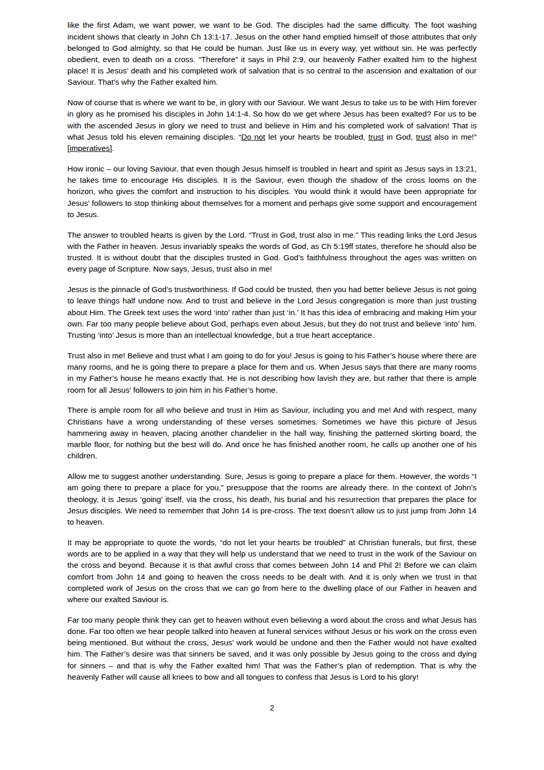like the first Adam, we want power, we want to be God. The disciples had the same difficulty. The foot washing incident shows that clearly in John Ch 13:1-17. Jesus on the other hand emptied himself of those attributes that only belonged to God almighty, so that He could be human. Just like us in every way, yet without sin. He was perfectly obedient, even to death on a cross. “Therefore” it says in Phil 2:9, our heavenly Father exalted him to the highest place! It is Jesus’ death and his completed work of salvation that is so central to the ascension and exaltation of our Saviour. That’s why the Father exalted him.
Now of course that is where we want to be, in glory with our Saviour. We want Jesus to take us to be with Him forever in glory as he promised his disciples in John 14:1-4. So how do we get where Jesus has been exalted? For us to be with the ascended Jesus in glory we need to trust and believe in Him and his completed work of salvation! That is what Jesus told his eleven remaining disciples. “Do not let your hearts be troubled, trust in God, trust also in me!” [imperatives].
How ironic – our loving Saviour, that even though Jesus himself is troubled in heart and spirit as Jesus says in 13:21, he takes time to encourage His disciples. It is the Saviour, even though the shadow of the cross looms on the horizon, who gives the comfort and instruction to his disciples. You would think it would have been appropriate for Jesus’ followers to stop thinking about themselves for a moment and perhaps give some support and encouragement to Jesus.
The answer to troubled hearts is given by the Lord. “Trust in God, trust also in me.” This reading links the Lord Jesus with the Father in heaven. Jesus invariably speaks the words of God, as Ch 5:19ff states, therefore he should also be trusted. It is without doubt that the disciples trusted in God. God’s faithfulness throughout the ages was written on every page of Scripture. Now says, Jesus, trust also in me!
Jesus is the pinnacle of God’s trustworthiness. If God could be trusted, then you had better believe Jesus is not going to leave things half undone now. And to trust and believe in the Lord Jesus congregation is more than just trusting about Him. The Greek text uses the word ‘into’ rather than just ‘in.’ It has this idea of embracing and making Him your own. Far too many people believe about God, perhaps even about Jesus, but they do not trust and believe ‘into’ him. Trusting ‘into’ Jesus is more than an intellectual knowledge, but a true heart acceptance.
Trust also in me! Believe and trust what I am going to do for you! Jesus is going to his Father’s house where there are many rooms, and he is going there to prepare a place for them and us. When Jesus says that there are many rooms in my Father’s house he means exactly that. He is not describing how lavish they are, but rather that there is ample room for all Jesus’ followers to join him in his Father’s home.
There is ample room for all who believe and trust in Him as Saviour, including you and me! And with respect, many Christians have a wrong understanding of these verses sometimes. Sometimes we have this picture of Jesus hammering away in heaven, placing another chandelier in the hall way, finishing the patterned skirting board, the marble floor, for nothing but the best will do. And once he has finished another room, he calls up another one of his children.
Allow me to suggest another understanding. Sure, Jesus is going to prepare a place for them. However, the words “I am going there to prepare a place for you,” presuppose that the rooms are already there. In the context of John’s theology, it is Jesus ‘going’ itself, via the cross, his death, his burial and his resurrection that prepares the place for Jesus disciples. We need to remember that John 14 is pre-cross. The text doesn’t allow us to just jump from John 14 to heaven.
It may be appropriate to quote the words, “do not let your hearts be troubled” at Christian funerals, but first, these words are to be applied in a way that they will help us understand that we need to trust in the work of the Saviour on the cross and beyond. Because it is that awful cross that comes between John 14 and Phil 2! Before we can claim comfort from John 14 and going to heaven the cross needs to be dealt with. And it is only when we trust in that completed work of Jesus on the cross that we can go from here to the dwelling place of our Father in heaven and where our exalted Saviour is.
Far too many people think they can get to heaven without even believing a word about the cross and what Jesus has done. Far too often we hear people talked into heaven at funeral services without Jesus or his work on the cross even being mentioned. But without the cross, Jesus’ work would be undone and then the Father would not have exalted him. The Father’s desire was that sinners be saved, and it was only possible by Jesus going to the cross and dying for sinners – and that is why the Father exalted him! That was the Father’s plan of redemption. That is why the heavenly Father will cause all knees to bow and all tongues to confess that Jesus is Lord to his glory!
2